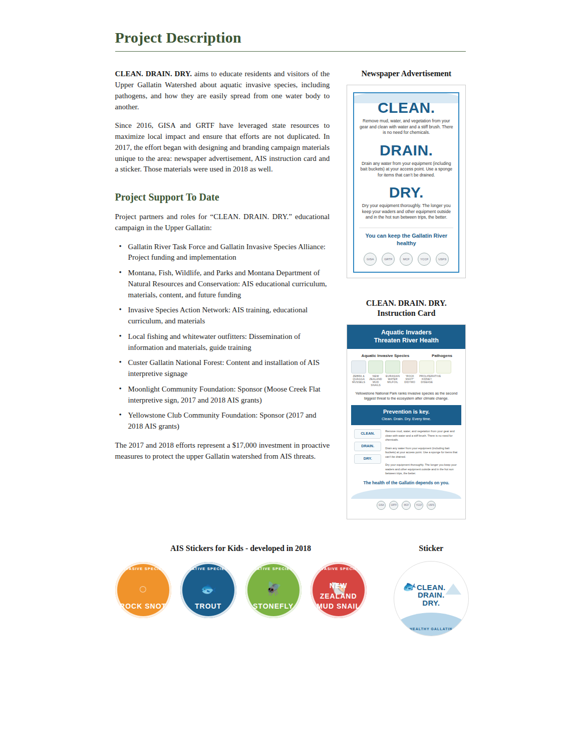Project Description
CLEAN. DRAIN. DRY. aims to educate residents and visitors of the Upper Gallatin Watershed about aquatic invasive species, including pathogens, and how they are easily spread from one water body to another.
Since 2016, GISA and GRTF have leveraged state resources to maximize local impact and ensure that efforts are not duplicated. In 2017, the effort began with designing and branding campaign materials unique to the area: newspaper advertisement, AIS instruction card and a sticker. Those materials were used in 2018 as well.
Project Support To Date
Project partners and roles for “CLEAN. DRAIN. DRY.” educational campaign in the Upper Gallatin:
Gallatin River Task Force and Gallatin Invasive Species Alliance: Project funding and implementation
Montana, Fish, Wildlife, and Parks and Montana Department of Natural Resources and Conservation: AIS educational curriculum, materials, content, and future funding
Invasive Species Action Network: AIS training, educational curriculum, and materials
Local fishing and whitewater outfitters: Dissemination of information and materials, guide training
Custer Gallatin National Forest: Content and installation of AIS interpretive signage
Moonlight Community Foundation: Sponsor (Moose Creek Flat interpretive sign, 2017 and 2018 AIS grants)
Yellowstone Club Community Foundation: Sponsor (2017 and 2018 AIS grants)
The 2017 and 2018 efforts represent a $17,000 investment in proactive measures to protect the upper Gallatin watershed from AIS threats.
Newspaper Advertisement
CLEAN.
Remove mud, water, and vegetation from your gear and clean with water and a stiff brush. There is no need for chemicals.
DRAIN.
Drain any water from your equipment (including bait buckets) at your access point. Use a sponge for items that can’t be drained.
DRY.
Dry your equipment thoroughly. The longer you keep your waders and other equipment outside and in the hot sun between trips, the better.
You can keep the Gallatin River healthy
GISA
GRTF
MCF
YCCF
USFS
CLEAN. DRAIN. DRY.
Instruction Card
Aquatic Invaders
Threaten River Health
Aquatic Invasive Species
Pathogens
ZEBRA & QUAGGA MUSSELS NEW ZEALAND MUD SNAILS EURASIAN WATER MILFOIL “ROCK SNOT” DIDYMO PROLIFERATIVE KIDNEY DISEASE
Yellowstone National Park ranks invasive species as the second biggest threat to the ecosystem after climate change.
Prevention is key.
Clean. Drain. Dry. Every time.
CLEAN.
DRAIN.
DRY.
Remove mud, water, and vegetation from your gear and clean with water and a stiff brush. There is no need for chemicals.
Drain any water from your equipment (including bait buckets) at your access point. Use a sponge for items that can’t be drained.
Dry your equipment thoroughly. The longer you keep your waders and other equipment outside and in the hot sun between trips, the better.
The health of the Gallatin depends on you.
GISA
GRTF
MCF
YCCF
USFS
AIS Stickers for Kids - developed in 2018
Invasive Species
◌
Rock Snot
Native Species
🐟
Trout
Native Species
🪰
Stonefly
Invasive Species
🐚
New Zealand Mud Snail
Sticker
🐟
CLEAN.
DRAIN.
DRY.
For a healthy Gallatin River